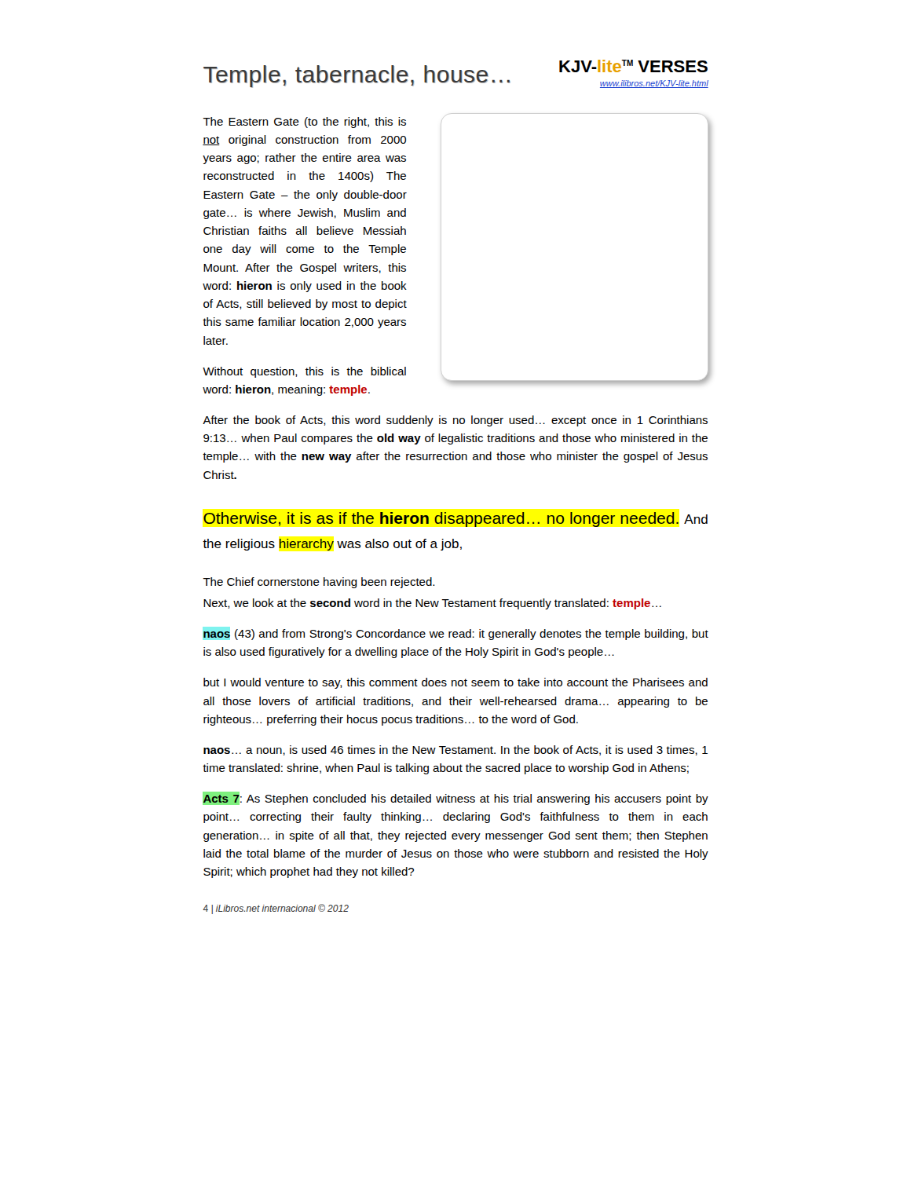Temple, tabernacle, house…
KJV-liteTM VERSES
www.ilibros.net/KJV-lite.html
The Eastern Gate (to the right, this is not original construction from 2000 years ago; rather the entire area was reconstructed in the 1400s) The Eastern Gate – the only double-door gate… is where Jewish, Muslim and Christian faiths all believe Messiah one day will come to the Temple Mount. After the Gospel writers, this word: hieron is only used in the book of Acts, still believed by most to depict this same familiar location 2,000 years later.
Without question, this is the biblical word: hieron, meaning: temple.
After the book of Acts, this word suddenly is no longer used… except once in 1 Corinthians 9:13… when Paul compares the old way of legalistic traditions and those who ministered in the temple… with the new way after the resurrection and those who minister the gospel of Jesus Christ.
Otherwise, it is as if the hieron disappeared… no longer needed. And the religious hierarchy was also out of a job,
The Chief cornerstone having been rejected.
Next, we look at the second word in the New Testament frequently translated: temple…
naos (43) and from Strong's Concordance we read: it generally denotes the temple building, but is also used figuratively for a dwelling place of the Holy Spirit in God's people…
but I would venture to say, this comment does not seem to take into account the Pharisees and all those lovers of artificial traditions, and their well-rehearsed drama… appearing to be righteous… preferring their hocus pocus traditions… to the word of God.
naos… a noun, is used 46 times in the New Testament. In the book of Acts, it is used 3 times, 1 time translated: shrine, when Paul is talking about the sacred place to worship God in Athens;
Acts 7: As Stephen concluded his detailed witness at his trial answering his accusers point by point… correcting their faulty thinking… declaring God's faithfulness to them in each generation… in spite of all that, they rejected every messenger God sent them; then Stephen laid the total blame of the murder of Jesus on those who were stubborn and resisted the Holy Spirit; which prophet had they not killed?
4 | iLibros.net internacional © 2012